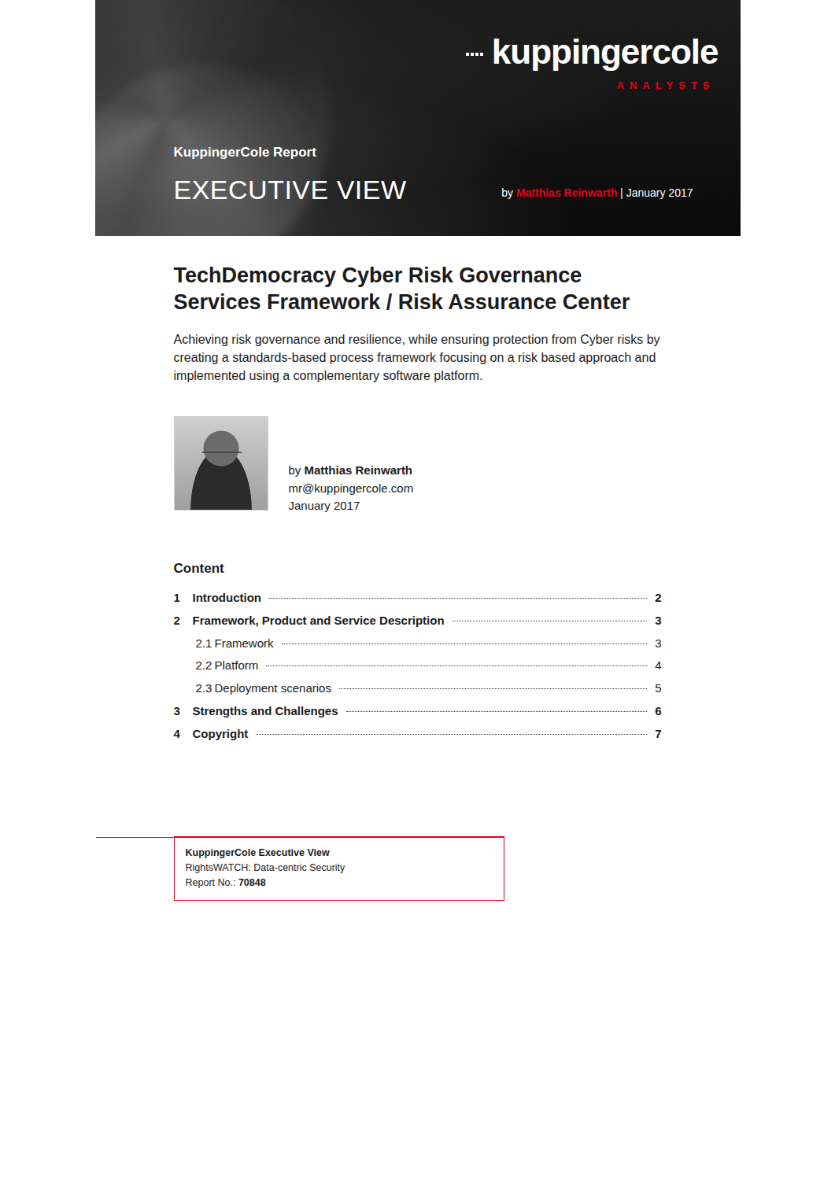kuppingercole
ANALYSTS
KuppingerCole Report
EXECUTIVE VIEW by Matthias Reinwarth | January 2017
TechDemocracy Cyber Risk Governance
Services Framework / Risk Assurance Center
Achieving risk governance and resilience, while ensuring protection from Cyber risks by creating a standards-based process framework focusing on a risk based approach and implemented using a complementary software platform.
by Matthias Reinwarth
mr@kuppingercole.com
January 2017
Content
1 Introduction 2
2 Framework, Product and Service Description 3
2.1 Framework 3
2.2 Platform 4
2.3 Deployment scenarios 5
3 Strengths and Challenges 6
4 Copyright 7
KuppingerCole Executive View
RightsWATCH: Data-centric Security
Report No.: 70848